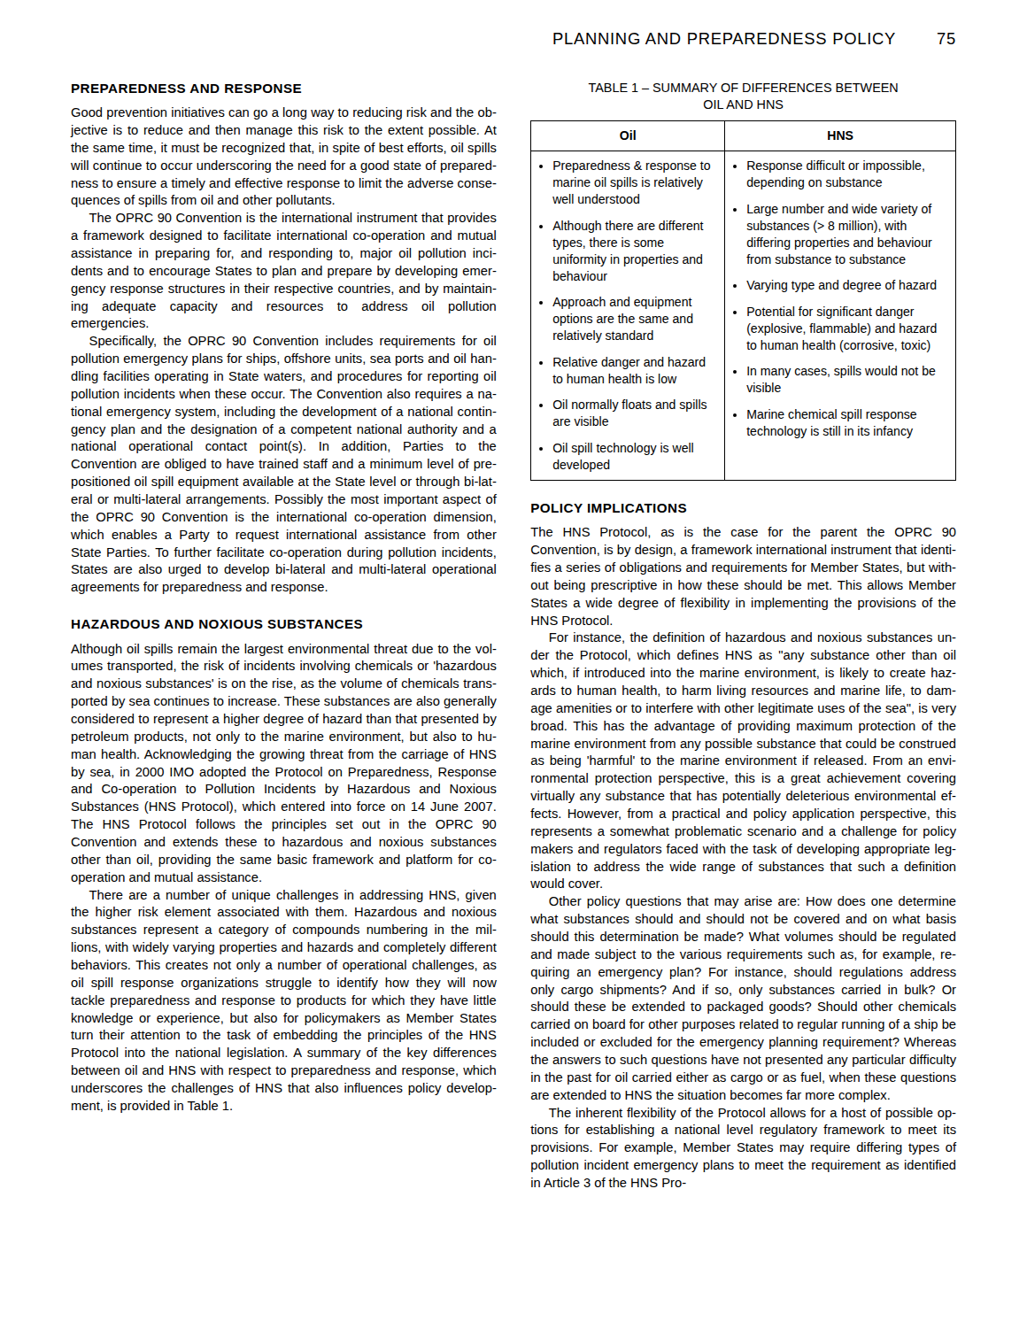PLANNING AND PREPAREDNESS POLICY 75
Preparedness and Response
Good prevention initiatives can go a long way to reducing risk and the objective is to reduce and then manage this risk to the extent possible. At the same time, it must be recognized that, in spite of best efforts, oil spills will continue to occur underscoring the need for a good state of preparedness to ensure a timely and effective response to limit the adverse consequences of spills from oil and other pollutants.
The OPRC 90 Convention is the international instrument that provides a framework designed to facilitate international co-operation and mutual assistance in preparing for, and responding to, major oil pollution incidents and to encourage States to plan and prepare by developing emergency response structures in their respective countries, and by maintaining adequate capacity and resources to address oil pollution emergencies.
Specifically, the OPRC 90 Convention includes requirements for oil pollution emergency plans for ships, offshore units, sea ports and oil handling facilities operating in State waters, and procedures for reporting oil pollution incidents when these occur. The Convention also requires a national emergency system, including the development of a national contingency plan and the designation of a competent national authority and a national operational contact point(s). In addition, Parties to the Convention are obliged to have trained staff and a minimum level of pre-positioned oil spill equipment available at the State level or through bi-lateral or multi-lateral arrangements. Possibly the most important aspect of the OPRC 90 Convention is the international co-operation dimension, which enables a Party to request international assistance from other State Parties. To further facilitate co-operation during pollution incidents, States are also urged to develop bi-lateral and multi-lateral operational agreements for preparedness and response.
Hazardous and Noxious Substances
Although oil spills remain the largest environmental threat due to the volumes transported, the risk of incidents involving chemicals or 'hazardous and noxious substances' is on the rise, as the volume of chemicals transported by sea continues to increase. These substances are also generally considered to represent a higher degree of hazard than that presented by petroleum products, not only to the marine environment, but also to human health. Acknowledging the growing threat from the carriage of HNS by sea, in 2000 IMO adopted the Protocol on Preparedness, Response and Co-operation to Pollution Incidents by Hazardous and Noxious Substances (HNS Protocol), which entered into force on 14 June 2007. The HNS Protocol follows the principles set out in the OPRC 90 Convention and extends these to hazardous and noxious substances other than oil, providing the same basic framework and platform for co-operation and mutual assistance.
There are a number of unique challenges in addressing HNS, given the higher risk element associated with them. Hazardous and noxious substances represent a category of compounds numbering in the millions, with widely varying properties and hazards and completely different behaviors. This creates not only a number of operational challenges, as oil spill response organizations struggle to identify how they will now tackle preparedness and response to products for which they have little knowledge or experience, but also for policymakers as Member States turn their attention to the task of embedding the principles of the HNS Protocol into the national legislation. A summary of the key differences between oil and HNS with respect to preparedness and response, which underscores the challenges of HNS that also influences policy development, is provided in Table 1.
TABLE 1 – SUMMARY OF DIFFERENCES BETWEEN
OIL AND HNS
| Oil | HNS |
| --- | --- |
| Preparedness & response to marine oil spills is relatively well understood Although there are different types, there is some uniformity in properties and behaviour Approach and equipment options are the same and relatively standard Relative danger and hazard to human health is low Oil normally floats and spills are visible Oil spill technology is well developed | Response difficult or impossible, depending on substance Large number and wide variety of substances (> 8 million), with differing properties and behaviour from substance to substance Varying type and degree of hazard Potential for significant danger (explosive, flammable) and hazard to human health (corrosive, toxic) In many cases, spills would not be visible Marine chemical spill response technology is still in its infancy |
Policy Implications
The HNS Protocol, as is the case for the parent the OPRC 90 Convention, is by design, a framework international instrument that identifies a series of obligations and requirements for Member States, but without being prescriptive in how these should be met. This allows Member States a wide degree of flexibility in implementing the provisions of the HNS Protocol.
For instance, the definition of hazardous and noxious substances under the Protocol, which defines HNS as "any substance other than oil which, if introduced into the marine environment, is likely to create hazards to human health, to harm living resources and marine life, to damage amenities or to interfere with other legitimate uses of the sea", is very broad. This has the advantage of providing maximum protection of the marine environment from any possible substance that could be construed as being 'harmful' to the marine environment if released. From an environmental protection perspective, this is a great achievement covering virtually any substance that has potentially deleterious environmental effects. However, from a practical and policy application perspective, this represents a somewhat problematic scenario and a challenge for policy makers and regulators faced with the task of developing appropriate legislation to address the wide range of substances that such a definition would cover.
Other policy questions that may arise are: How does one determine what substances should and should not be covered and on what basis should this determination be made? What volumes should be regulated and made subject to the various requirements such as, for example, requiring an emergency plan? For instance, should regulations address only cargo shipments? And if so, only substances carried in bulk? Or should these be extended to packaged goods? Should other chemicals carried on board for other purposes related to regular running of a ship be included or excluded for the emergency planning requirement? Whereas the answers to such questions have not presented any particular difficulty in the past for oil carried either as cargo or as fuel, when these questions are extended to HNS the situation becomes far more complex.
The inherent flexibility of the Protocol allows for a host of possible options for establishing a national level regulatory framework to meet its provisions. For example, Member States may require differing types of pollution incident emergency plans to meet the requirement as identified in Article 3 of the HNS Pro-